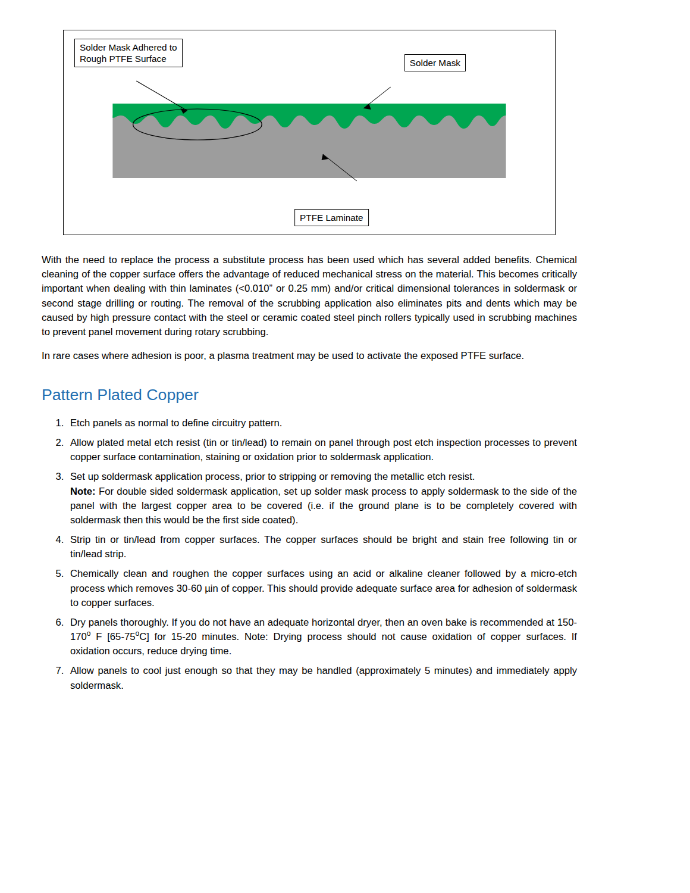Solder Mask Adhered to
Rough PTFE Surface
Solder Mask
PTFE Laminate
With the need to replace the process a substitute process has been used which has several added benefits. Chemical cleaning of the copper surface offers the advantage of reduced mechanical stress on the material. This becomes critically important when dealing with thin laminates (<0.010” or 0.25 mm) and/or critical dimensional tolerances in soldermask or second stage drilling or routing. The removal of the scrubbing application also eliminates pits and dents which may be caused by high pressure contact with the steel or ceramic coated steel pinch rollers typically used in scrubbing machines to prevent panel movement during rotary scrubbing.
In rare cases where adhesion is poor, a plasma treatment may be used to activate the exposed PTFE surface.
Pattern Plated Copper
Etch panels as normal to define circuitry pattern.
Allow plated metal etch resist (tin or tin/lead) to remain on panel through post etch inspection processes to prevent copper surface contamination, staining or oxidation prior to soldermask application.
Set up soldermask application process, prior to stripping or removing the metallic etch resist.
Note: For double sided soldermask application, set up solder mask process to apply soldermask to the side of the panel with the largest copper area to be covered (i.e. if the ground plane is to be completely covered with soldermask then this would be the first side coated).
Strip tin or tin/lead from copper surfaces. The copper surfaces should be bright and stain free following tin or tin/lead strip.
Chemically clean and roughen the copper surfaces using an acid or alkaline cleaner followed by a micro-etch process which removes 30-60 µin of copper. This should provide adequate surface area for adhesion of soldermask to copper surfaces.
Dry panels thoroughly. If you do not have an adequate horizontal dryer, then an oven bake is recommended at 150-170o F [65-75oC] for 15-20 minutes. Note: Drying process should not cause oxidation of copper surfaces. If oxidation occurs, reduce drying time.
Allow panels to cool just enough so that they may be handled (approximately 5 minutes) and immediately apply soldermask.